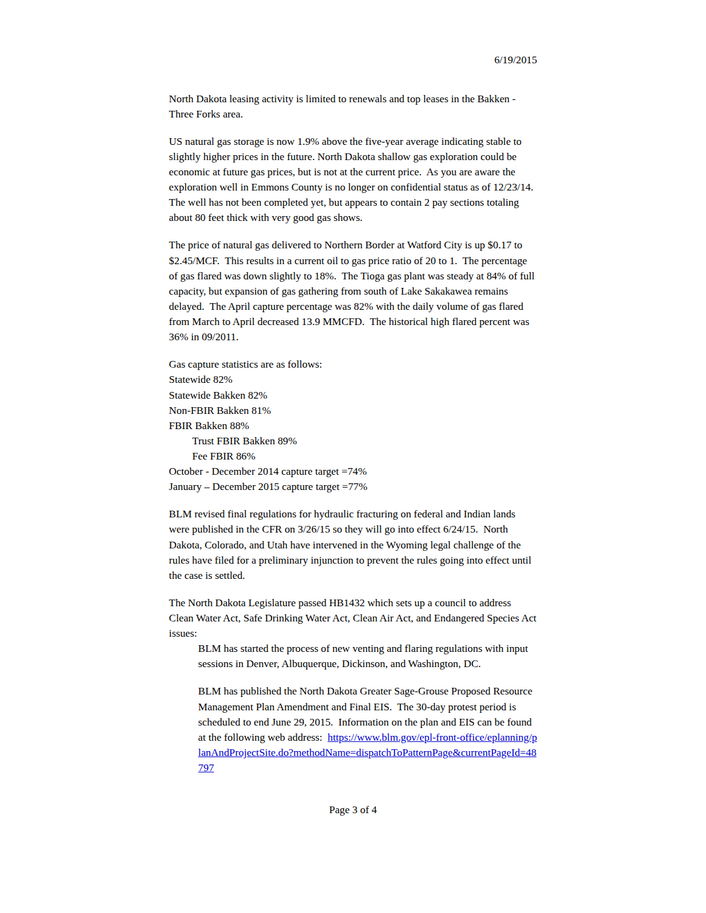6/19/2015
North Dakota leasing activity is limited to renewals and top leases in the Bakken - Three Forks area.
US natural gas storage is now 1.9% above the five-year average indicating stable to slightly higher prices in the future. North Dakota shallow gas exploration could be economic at future gas prices, but is not at the current price. As you are aware the exploration well in Emmons County is no longer on confidential status as of 12/23/14. The well has not been completed yet, but appears to contain 2 pay sections totaling about 80 feet thick with very good gas shows.
The price of natural gas delivered to Northern Border at Watford City is up $0.17 to $2.45/MCF. This results in a current oil to gas price ratio of 20 to 1. The percentage of gas flared was down slightly to 18%. The Tioga gas plant was steady at 84% of full capacity, but expansion of gas gathering from south of Lake Sakakawea remains delayed. The April capture percentage was 82% with the daily volume of gas flared from March to April decreased 13.9 MMCFD. The historical high flared percent was 36% in 09/2011.
Gas capture statistics are as follows:
Statewide 82%
Statewide Bakken 82%
Non-FBIR Bakken 81%
FBIR Bakken 88%
Trust FBIR Bakken 89%
Fee FBIR 86%
October - December 2014 capture target =74%
January – December 2015 capture target =77%
BLM revised final regulations for hydraulic fracturing on federal and Indian lands were published in the CFR on 3/26/15 so they will go into effect 6/24/15. North Dakota, Colorado, and Utah have intervened in the Wyoming legal challenge of the rules have filed for a preliminary injunction to prevent the rules going into effect until the case is settled.
The North Dakota Legislature passed HB1432 which sets up a council to address Clean Water Act, Safe Drinking Water Act, Clean Air Act, and Endangered Species Act issues:
BLM has started the process of new venting and flaring regulations with input sessions in Denver, Albuquerque, Dickinson, and Washington, DC.
BLM has published the North Dakota Greater Sage-Grouse Proposed Resource Management Plan Amendment and Final EIS. The 30-day protest period is scheduled to end June 29, 2015. Information on the plan and EIS can be found at the following web address: https://www.blm.gov/epl-front-office/eplanning/planAndProjectSite.do?methodName=dispatchToPatternPage&currentPageId=48797
Page 3 of 4